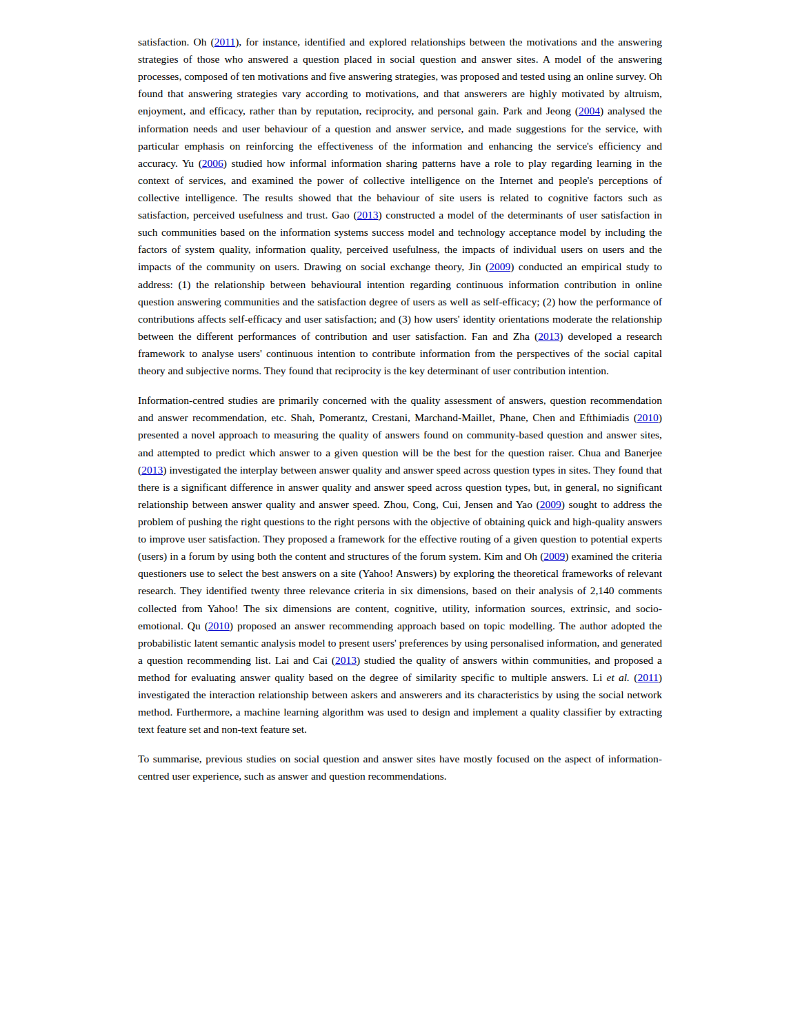satisfaction. Oh (2011), for instance, identified and explored relationships between the motivations and the answering strategies of those who answered a question placed in social question and answer sites. A model of the answering processes, composed of ten motivations and five answering strategies, was proposed and tested using an online survey. Oh found that answering strategies vary according to motivations, and that answerers are highly motivated by altruism, enjoyment, and efficacy, rather than by reputation, reciprocity, and personal gain. Park and Jeong (2004) analysed the information needs and user behaviour of a question and answer service, and made suggestions for the service, with particular emphasis on reinforcing the effectiveness of the information and enhancing the service's efficiency and accuracy. Yu (2006) studied how informal information sharing patterns have a role to play regarding learning in the context of services, and examined the power of collective intelligence on the Internet and people's perceptions of collective intelligence. The results showed that the behaviour of site users is related to cognitive factors such as satisfaction, perceived usefulness and trust. Gao (2013) constructed a model of the determinants of user satisfaction in such communities based on the information systems success model and technology acceptance model by including the factors of system quality, information quality, perceived usefulness, the impacts of individual users on users and the impacts of the community on users. Drawing on social exchange theory, Jin (2009) conducted an empirical study to address: (1) the relationship between behavioural intention regarding continuous information contribution in online question answering communities and the satisfaction degree of users as well as self-efficacy; (2) how the performance of contributions affects self-efficacy and user satisfaction; and (3) how users' identity orientations moderate the relationship between the different performances of contribution and user satisfaction. Fan and Zha (2013) developed a research framework to analyse users' continuous intention to contribute information from the perspectives of the social capital theory and subjective norms. They found that reciprocity is the key determinant of user contribution intention.
Information-centred studies are primarily concerned with the quality assessment of answers, question recommendation and answer recommendation, etc. Shah, Pomerantz, Crestani, Marchand-Maillet, Phane, Chen and Efthimiadis (2010) presented a novel approach to measuring the quality of answers found on community-based question and answer sites, and attempted to predict which answer to a given question will be the best for the question raiser. Chua and Banerjee (2013) investigated the interplay between answer quality and answer speed across question types in sites. They found that there is a significant difference in answer quality and answer speed across question types, but, in general, no significant relationship between answer quality and answer speed. Zhou, Cong, Cui, Jensen and Yao (2009) sought to address the problem of pushing the right questions to the right persons with the objective of obtaining quick and high-quality answers to improve user satisfaction. They proposed a framework for the effective routing of a given question to potential experts (users) in a forum by using both the content and structures of the forum system. Kim and Oh (2009) examined the criteria questioners use to select the best answers on a site (Yahoo! Answers) by exploring the theoretical frameworks of relevant research. They identified twenty three relevance criteria in six dimensions, based on their analysis of 2,140 comments collected from Yahoo! The six dimensions are content, cognitive, utility, information sources, extrinsic, and socio-emotional. Qu (2010) proposed an answer recommending approach based on topic modelling. The author adopted the probabilistic latent semantic analysis model to present users' preferences by using personalised information, and generated a question recommending list. Lai and Cai (2013) studied the quality of answers within communities, and proposed a method for evaluating answer quality based on the degree of similarity specific to multiple answers. Li et al. (2011) investigated the interaction relationship between askers and answerers and its characteristics by using the social network method. Furthermore, a machine learning algorithm was used to design and implement a quality classifier by extracting text feature set and non-text feature set.
To summarise, previous studies on social question and answer sites have mostly focused on the aspect of information-centred user experience, such as answer and question recommendations.